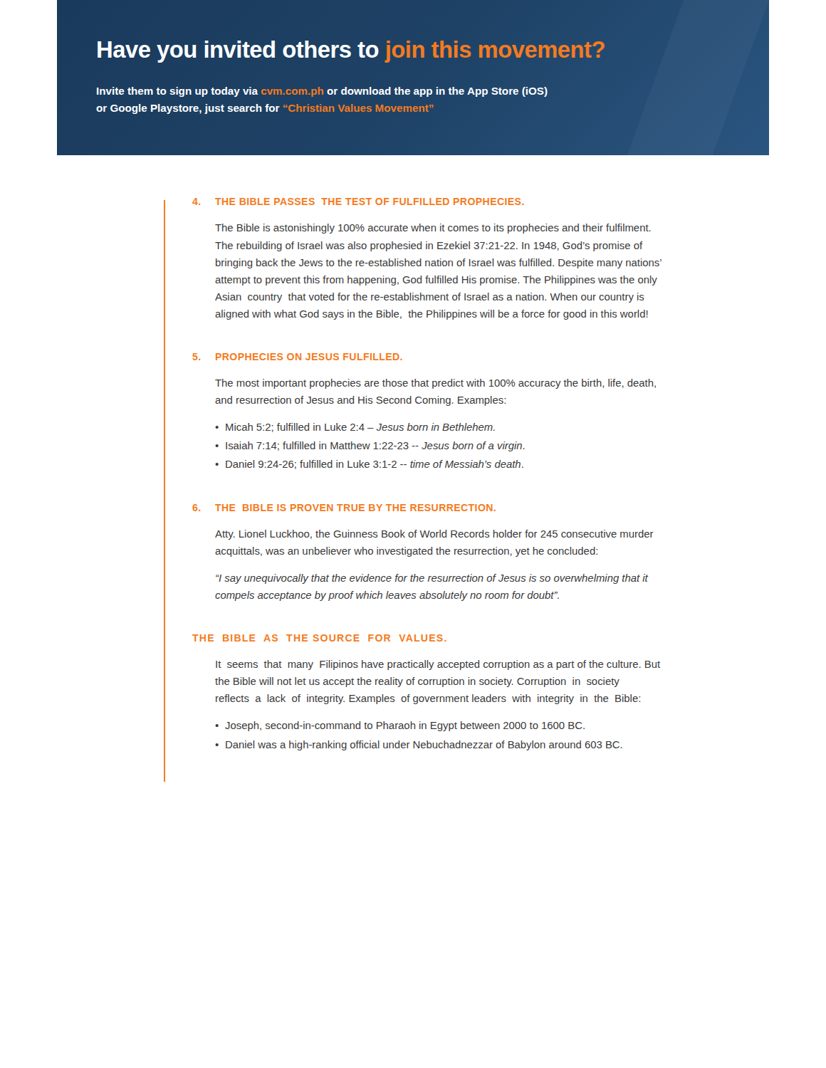Have you invited others to join this movement?
Invite them to sign up today via cvm.com.ph or download the app in the App Store (iOS)
or Google Playstore, just search for “Christian Values Movement”
4. THE BIBLE PASSES THE TEST OF FULFILLED PROPHECIES.
The Bible is astonishingly 100% accurate when it comes to its prophecies and their fulfilment. The rebuilding of Israel was also prophesied in Ezekiel 37:21-22. In 1948, God’s promise of bringing back the Jews to the re-established nation of Israel was fulfilled. Despite many nations’ attempt to prevent this from happening, God fulfilled His promise. The Philippines was the only Asian country that voted for the re-establishment of Israel as a nation. When our country is aligned with what God says in the Bible, the Philippines will be a force for good in this world!
5. PROPHECIES ON JESUS FULFILLED.
The most important prophecies are those that predict with 100% accuracy the birth, life, death, and resurrection of Jesus and His Second Coming. Examples:
Micah 5:2; fulfilled in Luke 2:4 – Jesus born in Bethlehem.
Isaiah 7:14; fulfilled in Matthew 1:22-23 -- Jesus born of a virgin.
Daniel 9:24-26; fulfilled in Luke 3:1-2 -- time of Messiah’s death.
6. THE BIBLE IS PROVEN TRUE BY THE RESURRECTION.
Atty. Lionel Luckhoo, the Guinness Book of World Records holder for 245 consecutive murder acquittals, was an unbeliever who investigated the resurrection, yet he concluded:
“I say unequivocally that the evidence for the resurrection of Jesus is so overwhelming that it compels acceptance by proof which leaves absolutely no room for doubt”.
THE BIBLE AS THE SOURCE FOR VALUES.
It seems that many Filipinos have practically accepted corruption as a part of the culture. But the Bible will not let us accept the reality of corruption in society. Corruption in society reflects a lack of integrity. Examples of government leaders with integrity in the Bible:
Joseph, second-in-command to Pharaoh in Egypt between 2000 to 1600 BC.
Daniel was a high-ranking official under Nebuchadnezzar of Babylon around 603 BC.